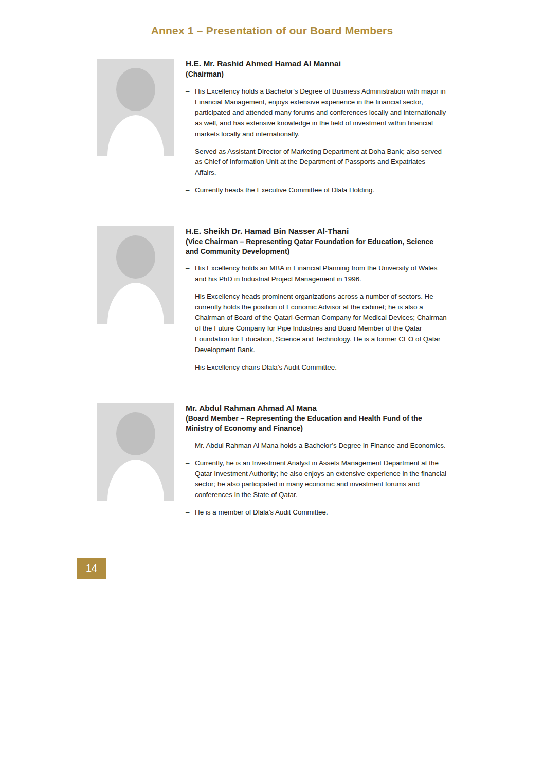Annex 1 – Presentation of our Board Members
H.E. Mr. Rashid Ahmed Hamad Al Mannai
(Chairman)
His Excellency holds a Bachelor’s Degree of Business Administration with major in Financial Management, enjoys extensive experience in the financial sector, participated and attended many forums and conferences locally and internationally as well, and has extensive knowledge in the field of investment within financial markets locally and internationally.
Served as Assistant Director of Marketing Department at Doha Bank; also served as Chief of Information Unit at the Department of Passports and Expatriates Affairs.
Currently heads the Executive Committee of Dlala Holding.
H.E. Sheikh Dr. Hamad Bin Nasser Al-Thani
(Vice Chairman – Representing Qatar Foundation for Education, Science and Community Development)
His Excellency holds an MBA in Financial Planning from the University of Wales and his PhD in Industrial Project Management in 1996.
His Excellency heads prominent organizations across a number of sectors. He currently holds the position of Economic Advisor at the cabinet; he is also a Chairman of Board of the Qatari-German Company for Medical Devices; Chairman of the Future Company for Pipe Industries and Board Member of the Qatar Foundation for Education, Science and Technology. He is a former CEO of Qatar Development Bank.
His Excellency chairs Dlala’s Audit Committee.
Mr. Abdul Rahman Ahmad Al Mana
(Board Member – Representing the Education and Health Fund of the Ministry of Economy and Finance)
Mr. Abdul Rahman Al Mana holds a Bachelor’s Degree in Finance and Economics.
Currently, he is an Investment Analyst in Assets Management Department at the Qatar Investment Authority; he also enjoys an extensive experience in the financial sector; he also participated in many economic and investment forums and conferences in the State of Qatar.
He is a member of Dlala’s Audit Committee.
14